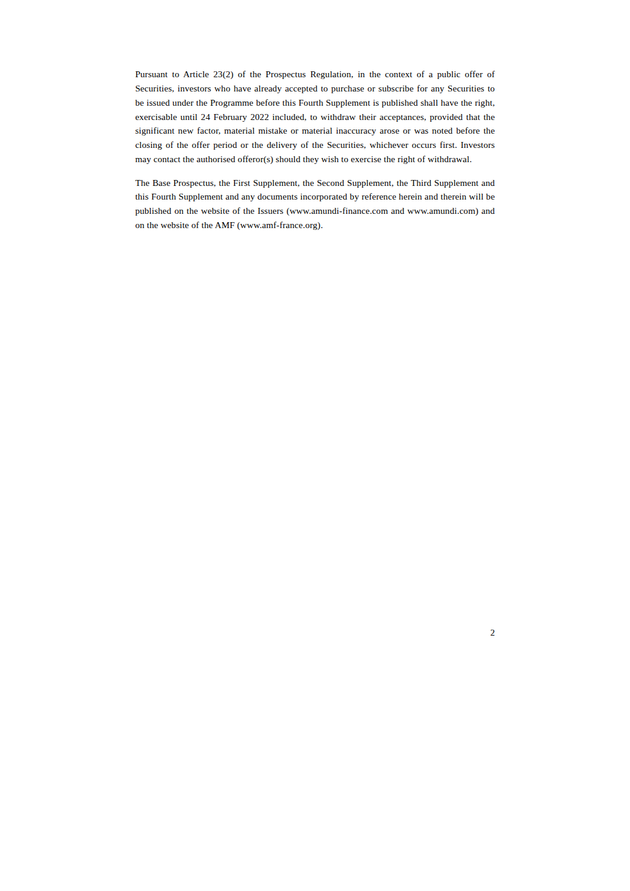Pursuant to Article 23(2) of the Prospectus Regulation, in the context of a public offer of Securities, investors who have already accepted to purchase or subscribe for any Securities to be issued under the Programme before this Fourth Supplement is published shall have the right, exercisable until 24 February 2022 included, to withdraw their acceptances, provided that the significant new factor, material mistake or material inaccuracy arose or was noted before the closing of the offer period or the delivery of the Securities, whichever occurs first. Investors may contact the authorised offeror(s) should they wish to exercise the right of withdrawal.
The Base Prospectus, the First Supplement, the Second Supplement, the Third Supplement and this Fourth Supplement and any documents incorporated by reference herein and therein will be published on the website of the Issuers (www.amundi-finance.com and www.amundi.com) and on the website of the AMF (www.amf-france.org).
2